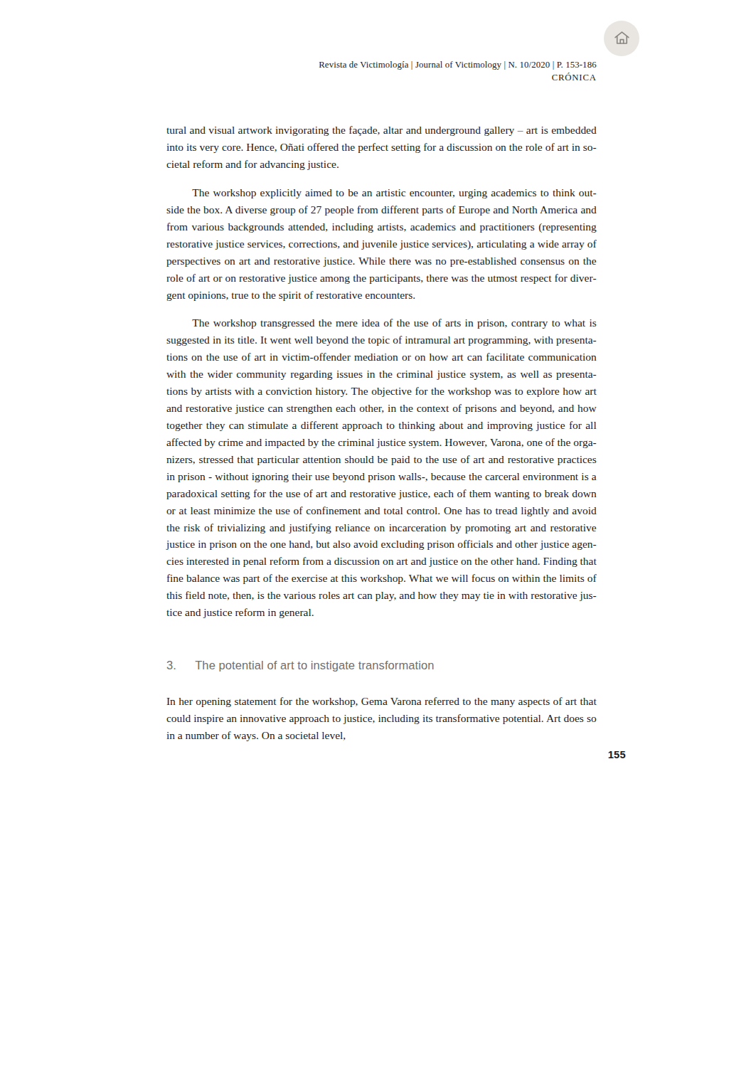Revista de Victimología | Journal of Victimology | N. 10/2020 | P. 153-186
CRÓNICA
tural and visual artwork invigorating the façade, altar and underground gallery – art is embedded into its very core. Hence, Oñati offered the perfect setting for a discussion on the role of art in societal reform and for advancing justice.
The workshop explicitly aimed to be an artistic encounter, urging academics to think outside the box. A diverse group of 27 people from different parts of Europe and North America and from various backgrounds attended, including artists, academics and practitioners (representing restorative justice services, corrections, and juvenile justice services), articulating a wide array of perspectives on art and restorative justice. While there was no pre-established consensus on the role of art or on restorative justice among the participants, there was the utmost respect for divergent opinions, true to the spirit of restorative encounters.
The workshop transgressed the mere idea of the use of arts in prison, contrary to what is suggested in its title. It went well beyond the topic of intramural art programming, with presentations on the use of art in victim-offender mediation or on how art can facilitate communication with the wider community regarding issues in the criminal justice system, as well as presentations by artists with a conviction history. The objective for the workshop was to explore how art and restorative justice can strengthen each other, in the context of prisons and beyond, and how together they can stimulate a different approach to thinking about and improving justice for all affected by crime and impacted by the criminal justice system. However, Varona, one of the organizers, stressed that particular attention should be paid to the use of art and restorative practices in prison - without ignoring their use beyond prison walls-, because the carceral environment is a paradoxical setting for the use of art and restorative justice, each of them wanting to break down or at least minimize the use of confinement and total control. One has to tread lightly and avoid the risk of trivializing and justifying reliance on incarceration by promoting art and restorative justice in prison on the one hand, but also avoid excluding prison officials and other justice agencies interested in penal reform from a discussion on art and justice on the other hand. Finding that fine balance was part of the exercise at this workshop. What we will focus on within the limits of this field note, then, is the various roles art can play, and how they may tie in with restorative justice and justice reform in general.
3. The potential of art to instigate transformation
In her opening statement for the workshop, Gema Varona referred to the many aspects of art that could inspire an innovative approach to justice, including its transformative potential. Art does so in a number of ways. On a societal level,
155